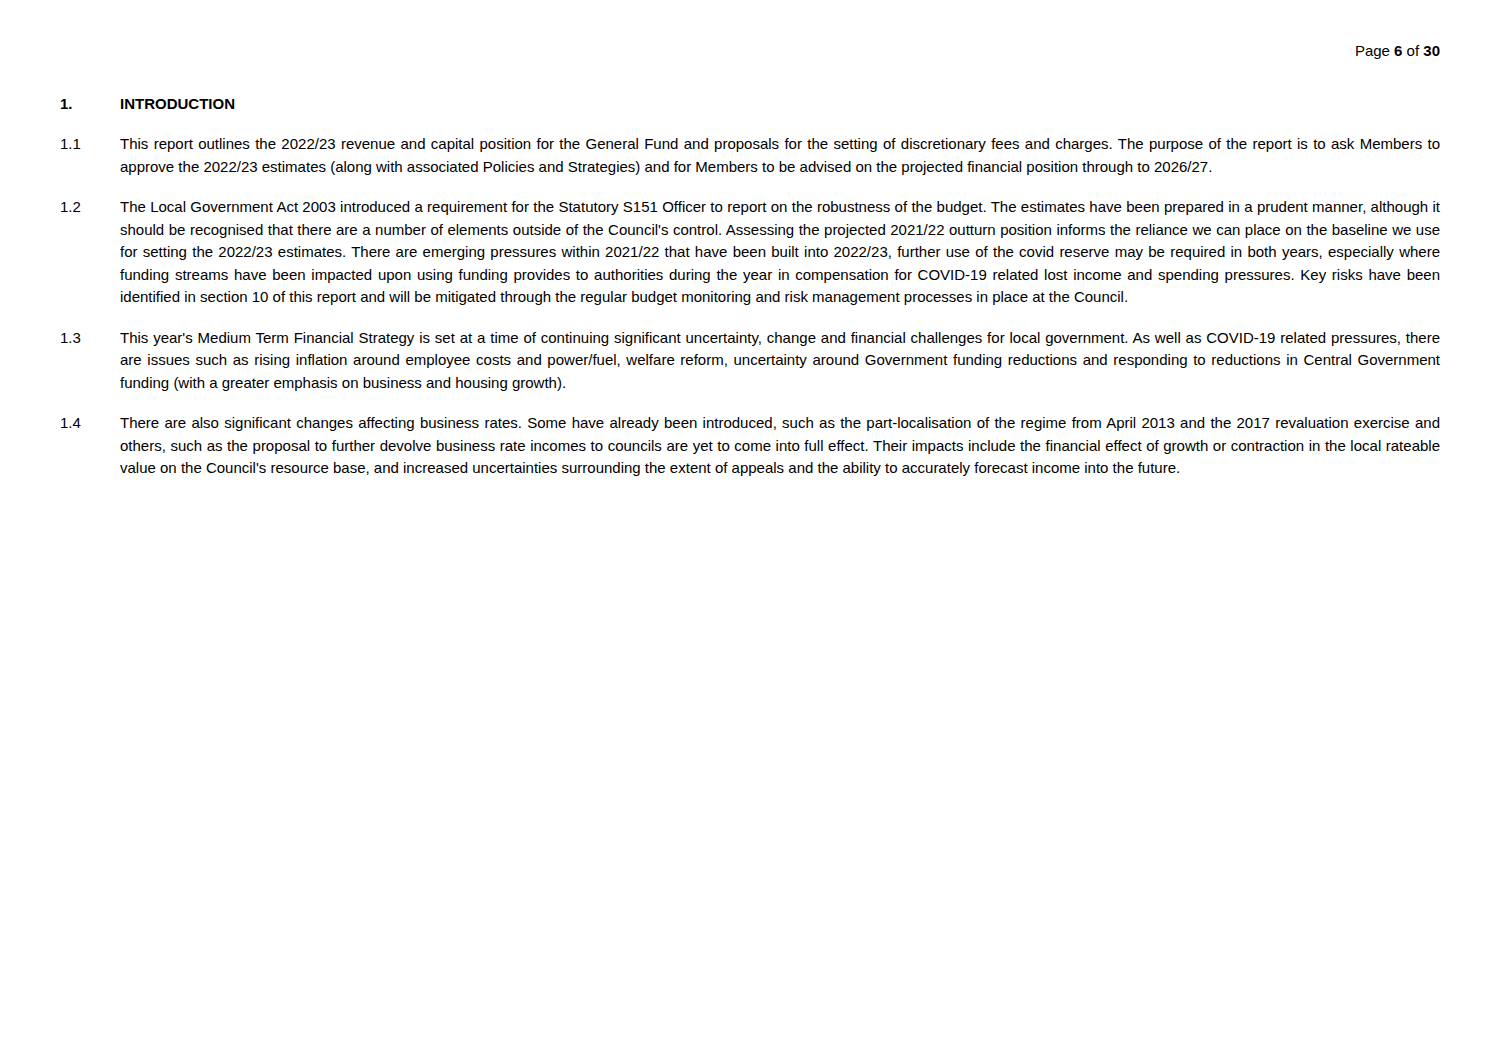Page 6 of 30
1.
INTRODUCTION
1.1
This report outlines the 2022/23 revenue and capital position for the General Fund and proposals for the setting of discretionary fees and charges. The purpose of the report is to ask Members to approve the 2022/23 estimates (along with associated Policies and Strategies) and for Members to be advised on the projected financial position through to 2026/27.
1.2
The Local Government Act 2003 introduced a requirement for the Statutory S151 Officer to report on the robustness of the budget. The estimates have been prepared in a prudent manner, although it should be recognised that there are a number of elements outside of the Council's control. Assessing the projected 2021/22 outturn position informs the reliance we can place on the baseline we use for setting the 2022/23 estimates. There are emerging pressures within 2021/22 that have been built into 2022/23, further use of the covid reserve may be required in both years, especially where funding streams have been impacted upon using funding provides to authorities during the year in compensation for COVID-19 related lost income and spending pressures. Key risks have been identified in section 10 of this report and will be mitigated through the regular budget monitoring and risk management processes in place at the Council.
1.3
This year's Medium Term Financial Strategy is set at a time of continuing significant uncertainty, change and financial challenges for local government. As well as COVID-19 related pressures, there are issues such as rising inflation around employee costs and power/fuel, welfare reform, uncertainty around Government funding reductions and responding to reductions in Central Government funding (with a greater emphasis on business and housing growth).
1.4
There are also significant changes affecting business rates. Some have already been introduced, such as the part-localisation of the regime from April 2013 and the 2017 revaluation exercise and others, such as the proposal to further devolve business rate incomes to councils are yet to come into full effect. Their impacts include the financial effect of growth or contraction in the local rateable value on the Council's resource base, and increased uncertainties surrounding the extent of appeals and the ability to accurately forecast income into the future.